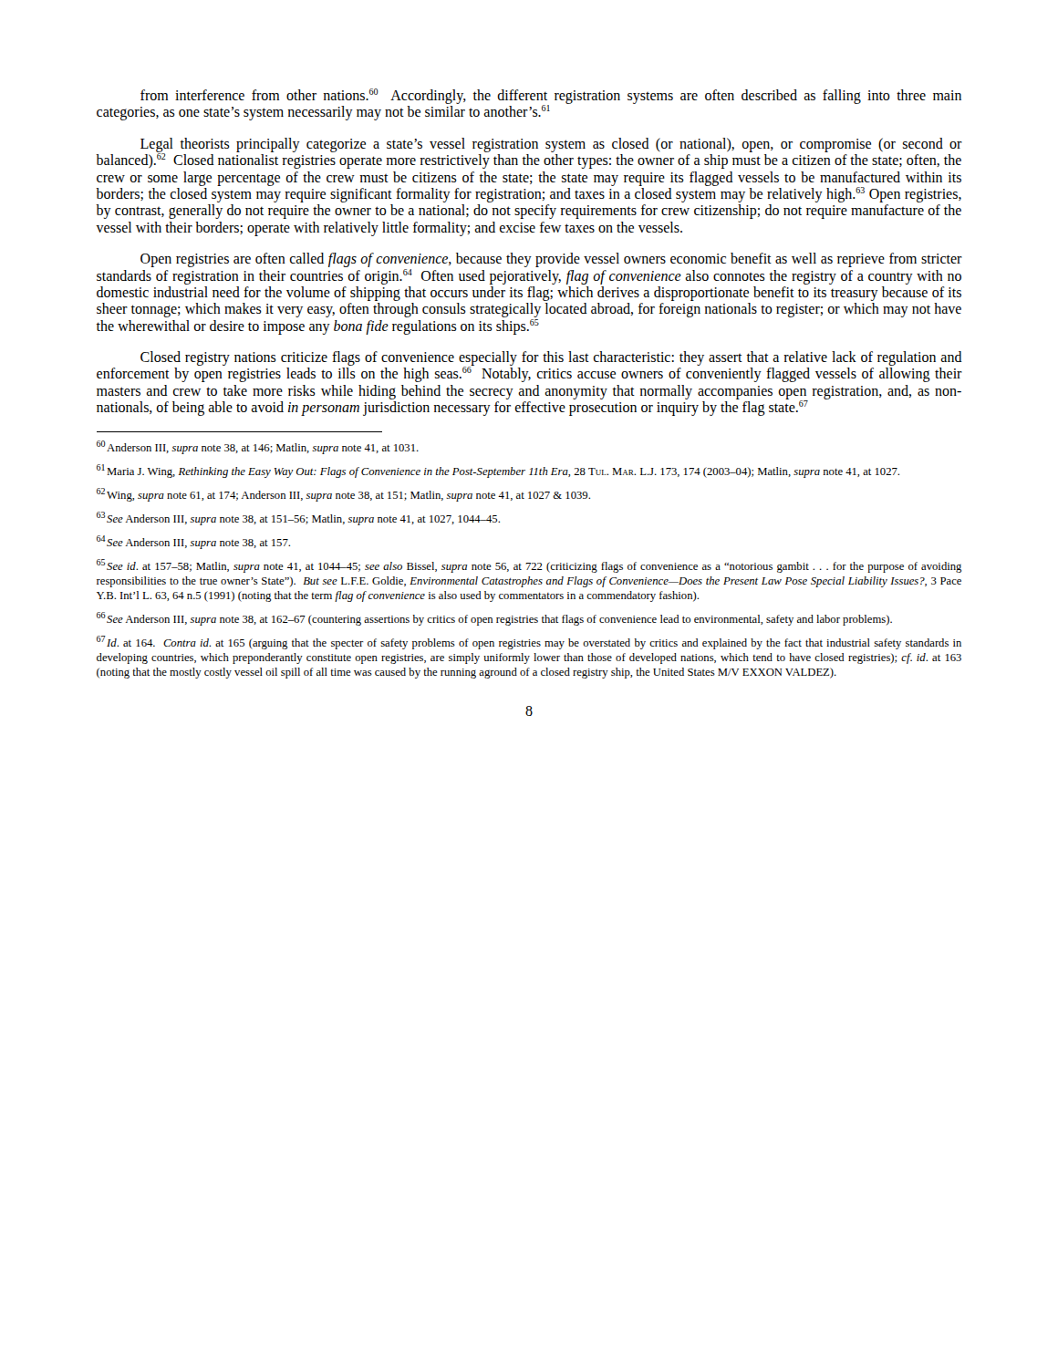from interference from other nations.60 Accordingly, the different registration systems are often described as falling into three main categories, as one state’s system necessarily may not be similar to another’s.61
Legal theorists principally categorize a state’s vessel registration system as closed (or national), open, or compromise (or second or balanced).62 Closed nationalist registries operate more restrictively than the other types: the owner of a ship must be a citizen of the state; often, the crew or some large percentage of the crew must be citizens of the state; the state may require its flagged vessels to be manufactured within its borders; the closed system may require significant formality for registration; and taxes in a closed system may be relatively high.63 Open registries, by contrast, generally do not require the owner to be a national; do not specify requirements for crew citizenship; do not require manufacture of the vessel with their borders; operate with relatively little formality; and excise few taxes on the vessels.
Open registries are often called flags of convenience, because they provide vessel owners economic benefit as well as reprieve from stricter standards of registration in their countries of origin.64 Often used pejoratively, flag of convenience also connotes the registry of a country with no domestic industrial need for the volume of shipping that occurs under its flag; which derives a disproportionate benefit to its treasury because of its sheer tonnage; which makes it very easy, often through consuls strategically located abroad, for foreign nationals to register; or which may not have the wherewithal or desire to impose any bona fide regulations on its ships.65
Closed registry nations criticize flags of convenience especially for this last characteristic: they assert that a relative lack of regulation and enforcement by open registries leads to ills on the high seas.66 Notably, critics accuse owners of conveniently flagged vessels of allowing their masters and crew to take more risks while hiding behind the secrecy and anonymity that normally accompanies open registration, and, as non-nationals, of being able to avoid in personam jurisdiction necessary for effective prosecution or inquiry by the flag state.67
60 Anderson III, supra note 38, at 146; Matlin, supra note 41, at 1031.
61 Maria J. Wing, Rethinking the Easy Way Out: Flags of Convenience in the Post-September 11th Era, 28 Tul. Mar. L.J. 173, 174 (2003–04); Matlin, supra note 41, at 1027.
62 Wing, supra note 61, at 174; Anderson III, supra note 38, at 151; Matlin, supra note 41, at 1027 & 1039.
63 See Anderson III, supra note 38, at 151–56; Matlin, supra note 41, at 1027, 1044–45.
64 See Anderson III, supra note 38, at 157.
65 See id. at 157–58; Matlin, supra note 41, at 1044–45; see also Bissel, supra note 56, at 722 (criticizing flags of convenience as a “notorious gambit . . . for the purpose of avoiding responsibilities to the true owner’s State”). But see L.F.E. Goldie, Environmental Catastrophes and Flags of Convenience—Does the Present Law Pose Special Liability Issues?, 3 Pace Y.B. Int’l L. 63, 64 n.5 (1991) (noting that the term flag of convenience is also used by commentators in a commendatory fashion).
66 See Anderson III, supra note 38, at 162–67 (countering assertions by critics of open registries that flags of convenience lead to environmental, safety and labor problems).
67 Id. at 164. Contra id. at 165 (arguing that the specter of safety problems of open registries may be overstated by critics and explained by the fact that industrial safety standards in developing countries, which preponderantly constitute open registries, are simply uniformly lower than those of developed nations, which tend to have closed registries); cf. id. at 163 (noting that the mostly costly vessel oil spill of all time was caused by the running aground of a closed registry ship, the United States M/V EXXON VALDEZ).
8